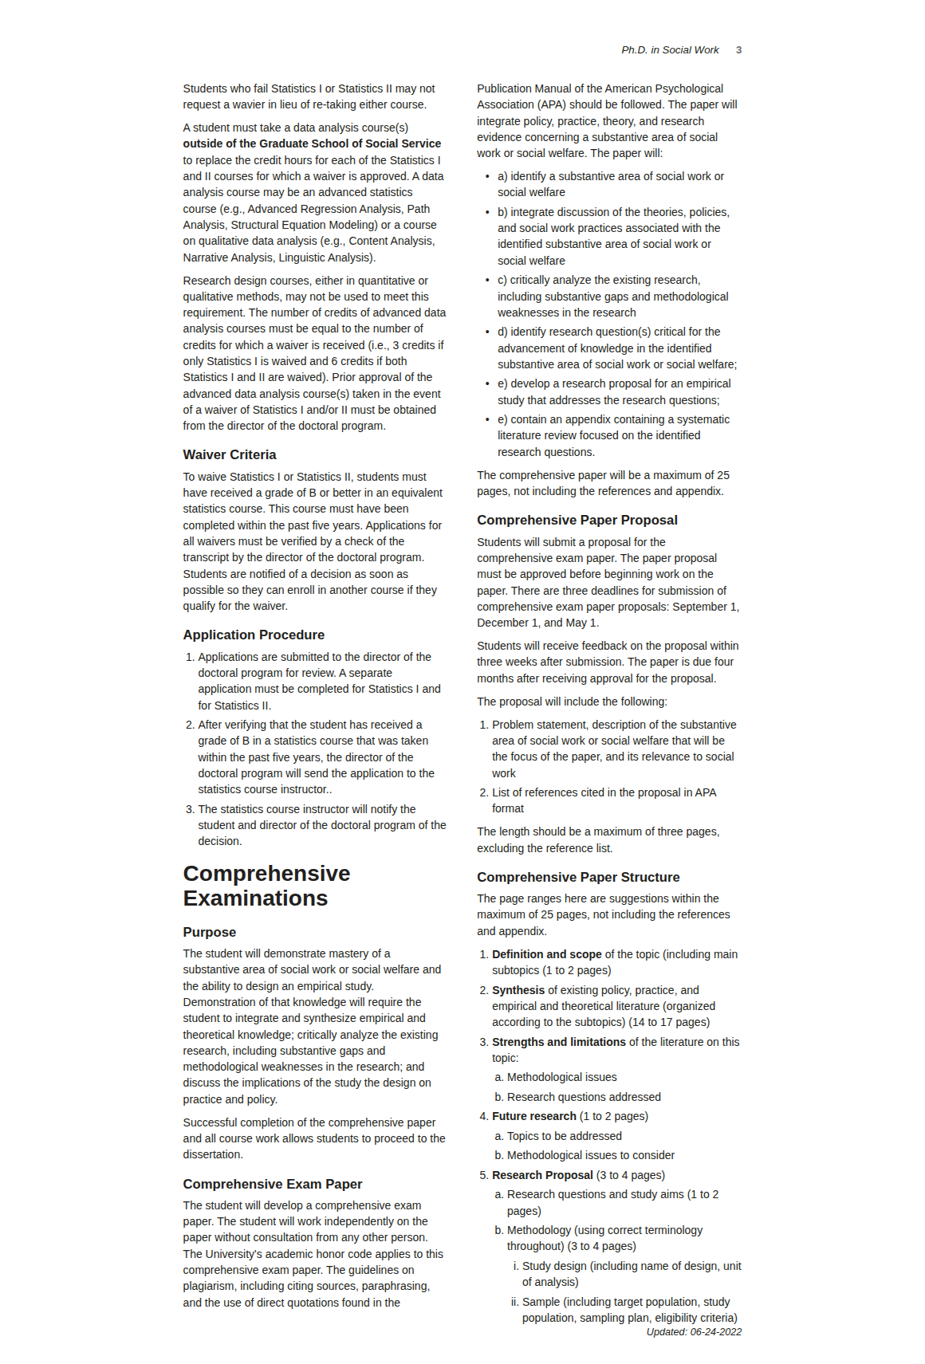Ph.D. in Social Work 3
Students who fail Statistics I or Statistics II may not request a wavier in lieu of re-taking either course.
A student must take a data analysis course(s) outside of the Graduate School of Social Service to replace the credit hours for each of the Statistics I and II courses for which a waiver is approved. A data analysis course may be an advanced statistics course (e.g., Advanced Regression Analysis, Path Analysis, Structural Equation Modeling) or a course on qualitative data analysis (e.g., Content Analysis, Narrative Analysis, Linguistic Analysis).
Research design courses, either in quantitative or qualitative methods, may not be used to meet this requirement. The number of credits of advanced data analysis courses must be equal to the number of credits for which a waiver is received (i.e., 3 credits if only Statistics I is waived and 6 credits if both Statistics I and II are waived). Prior approval of the advanced data analysis course(s) taken in the event of a waiver of Statistics I and/or II must be obtained from the director of the doctoral program.
Waiver Criteria
To waive Statistics I or Statistics II, students must have received a grade of B or better in an equivalent statistics course. This course must have been completed within the past five years. Applications for all waivers must be verified by a check of the transcript by the director of the doctoral program. Students are notified of a decision as soon as possible so they can enroll in another course if they qualify for the waiver.
Application Procedure
Applications are submitted to the director of the doctoral program for review. A separate application must be completed for Statistics I and for Statistics II.
After verifying that the student has received a grade of B in a statistics course that was taken within the past five years, the director of the doctoral program will send the application to the statistics course instructor..
The statistics course instructor will notify the student and director of the doctoral program of the decision.
Comprehensive Examinations
Purpose
The student will demonstrate mastery of a substantive area of social work or social welfare and the ability to design an empirical study. Demonstration of that knowledge will require the student to integrate and synthesize empirical and theoretical knowledge; critically analyze the existing research, including substantive gaps and methodological weaknesses in the research; and discuss the implications of the study the design on practice and policy.
Successful completion of the comprehensive paper and all course work allows students to proceed to the dissertation.
Comprehensive Exam Paper
The student will develop a comprehensive exam paper. The student will work independently on the paper without consultation from any other person. The University's academic honor code applies to this comprehensive exam paper. The guidelines on plagiarism, including citing sources, paraphrasing, and the use of direct quotations found in the Publication Manual of the American Psychological Association (APA) should be followed. The paper will integrate policy, practice, theory, and research evidence concerning a substantive area of social work or social welfare. The paper will:
a) identify a substantive area of social work or social welfare
b) integrate discussion of the theories, policies, and social work practices associated with the identified substantive area of social work or social welfare
c) critically analyze the existing research, including substantive gaps and methodological weaknesses in the research
d) identify research question(s) critical for the advancement of knowledge in the identified substantive area of social work or social welfare;
e) develop a research proposal for an empirical study that addresses the research questions;
e) contain an appendix containing a systematic literature review focused on the identified research questions.
The comprehensive paper will be a maximum of 25 pages, not including the references and appendix.
Comprehensive Paper Proposal
Students will submit a proposal for the comprehensive exam paper. The paper proposal must be approved before beginning work on the paper. There are three deadlines for submission of comprehensive exam paper proposals: September 1, December 1, and May 1.
Students will receive feedback on the proposal within three weeks after submission. The paper is due four months after receiving approval for the proposal.
The proposal will include the following:
Problem statement, description of the substantive area of social work or social welfare that will be the focus of the paper, and its relevance to social work
List of references cited in the proposal in APA format
The length should be a maximum of three pages, excluding the reference list.
Comprehensive Paper Structure
The page ranges here are suggestions within the maximum of 25 pages, not including the references and appendix.
Definition and scope of the topic (including main subtopics (1 to 2 pages)
Synthesis of existing policy, practice, and empirical and theoretical literature (organized according to the subtopics) (14 to 17 pages)
Strengths and limitations of the literature on this topic:
Methodological issues
Research questions addressed
Future research (1 to 2 pages)
Topics to be addressed
Methodological issues to consider
Research Proposal (3 to 4 pages)
Research questions and study aims (1 to 2 pages)
Methodology (using correct terminology throughout) (3 to 4 pages)
Study design (including name of design, unit of analysis)
Sample (including target population, study population, sampling plan, eligibility criteria)
Updated: 06-24-2022